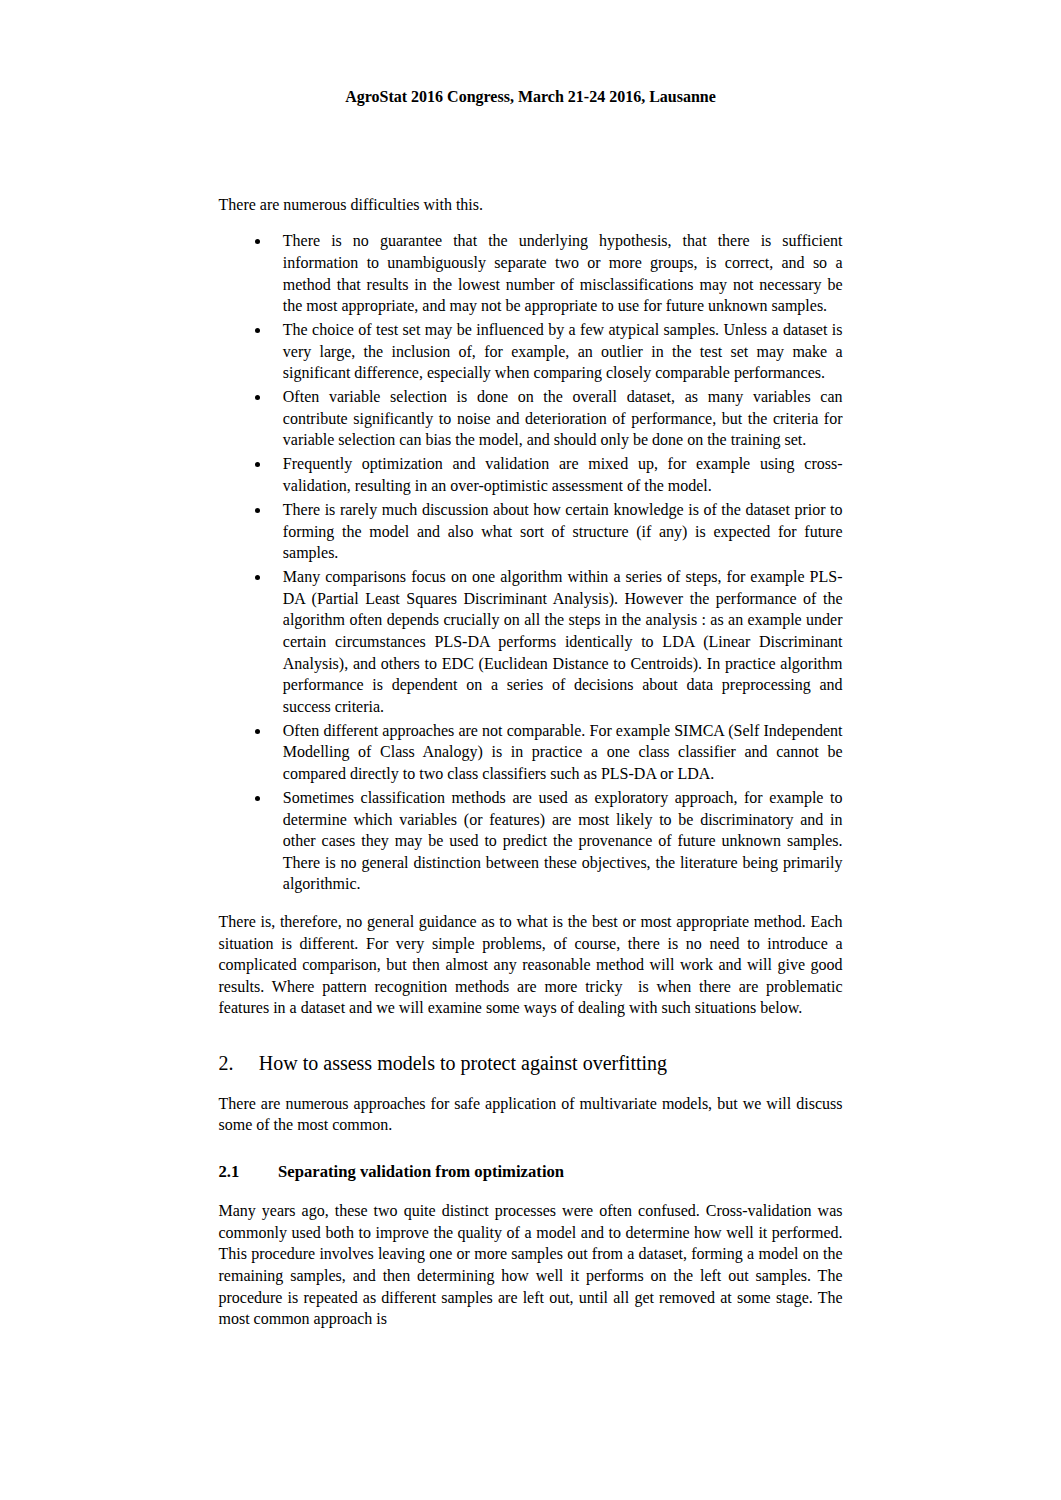AgroStat 2016 Congress, March 21-24 2016, Lausanne
There are numerous difficulties with this.
There is no guarantee that the underlying hypothesis, that there is sufficient information to unambiguously separate two or more groups, is correct, and so a method that results in the lowest number of misclassifications may not necessary be the most appropriate, and may not be appropriate to use for future unknown samples.
The choice of test set may be influenced by a few atypical samples. Unless a dataset is very large, the inclusion of, for example, an outlier in the test set may make a significant difference, especially when comparing closely comparable performances.
Often variable selection is done on the overall dataset, as many variables can contribute significantly to noise and deterioration of performance, but the criteria for variable selection can bias the model, and should only be done on the training set.
Frequently optimization and validation are mixed up, for example using cross-validation, resulting in an over-optimistic assessment of the model.
There is rarely much discussion about how certain knowledge is of the dataset prior to forming the model and also what sort of structure (if any) is expected for future samples.
Many comparisons focus on one algorithm within a series of steps, for example PLS-DA (Partial Least Squares Discriminant Analysis). However the performance of the algorithm often depends crucially on all the steps in the analysis : as an example under certain circumstances PLS-DA performs identically to LDA (Linear Discriminant Analysis), and others to EDC (Euclidean Distance to Centroids). In practice algorithm performance is dependent on a series of decisions about data preprocessing and success criteria.
Often different approaches are not comparable. For example SIMCA (Self Independent Modelling of Class Analogy) is in practice a one class classifier and cannot be compared directly to two class classifiers such as PLS-DA or LDA.
Sometimes classification methods are used as exploratory approach, for example to determine which variables (or features) are most likely to be discriminatory and in other cases they may be used to predict the provenance of future unknown samples. There is no general distinction between these objectives, the literature being primarily algorithmic.
There is, therefore, no general guidance as to what is the best or most appropriate method. Each situation is different. For very simple problems, of course, there is no need to introduce a complicated comparison, but then almost any reasonable method will work and will give good results. Where pattern recognition methods are more tricky is when there are problematic features in a dataset and we will examine some ways of dealing with such situations below.
2. How to assess models to protect against overfitting
There are numerous approaches for safe application of multivariate models, but we will discuss some of the most common.
2.1 Separating validation from optimization
Many years ago, these two quite distinct processes were often confused. Cross-validation was commonly used both to improve the quality of a model and to determine how well it performed. This procedure involves leaving one or more samples out from a dataset, forming a model on the remaining samples, and then determining how well it performs on the left out samples. The procedure is repeated as different samples are left out, until all get removed at some stage. The most common approach is